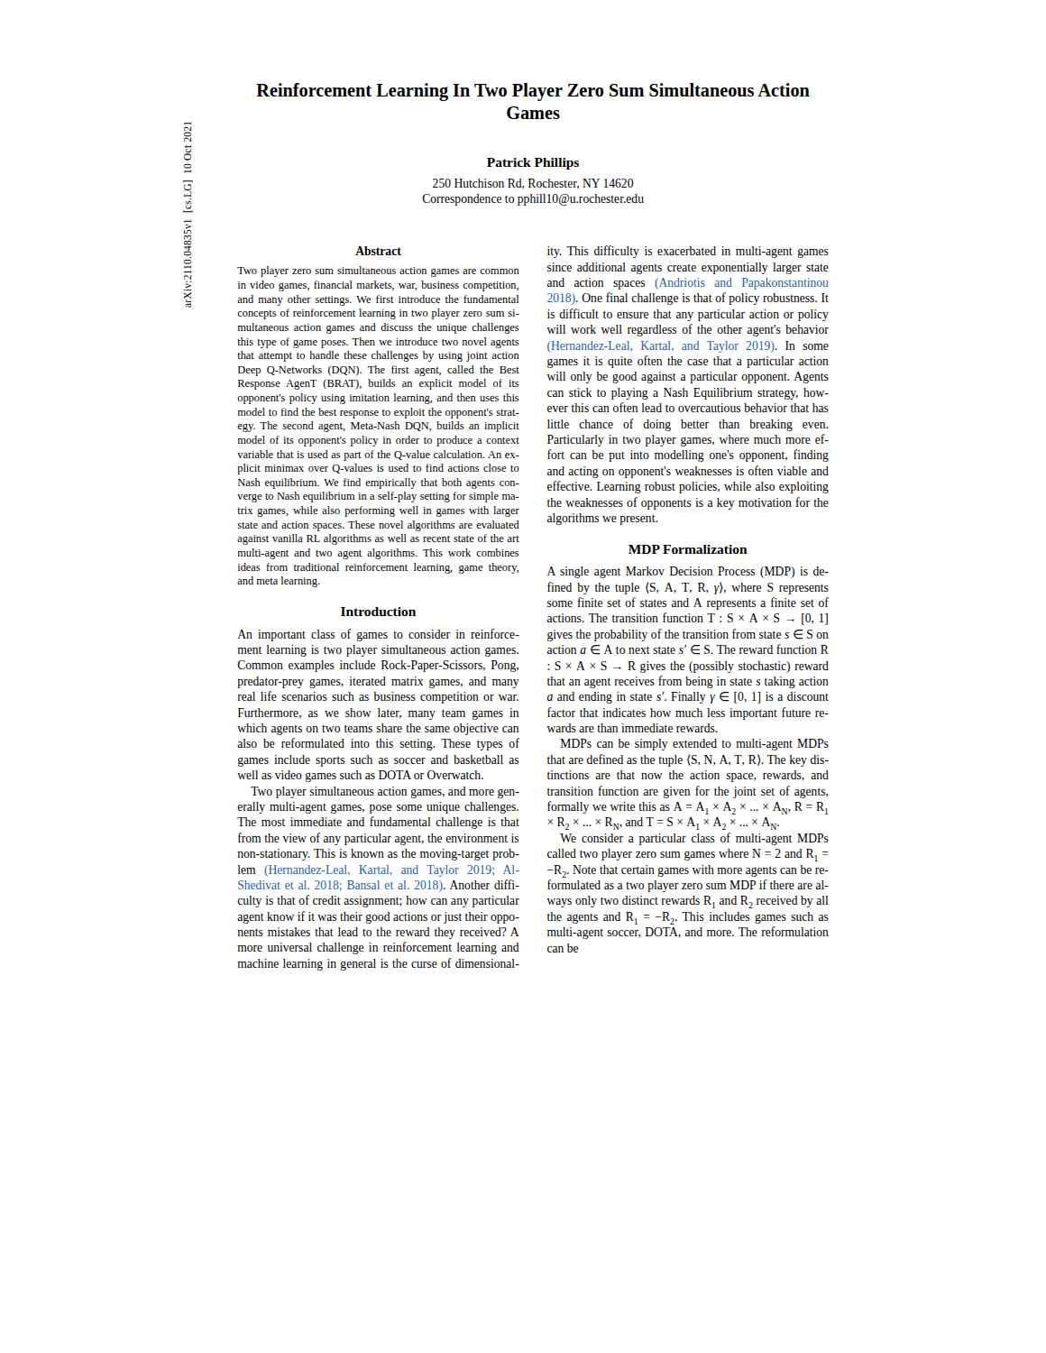arXiv:2110.04835v1 [cs.LG] 10 Oct 2021
Reinforcement Learning In Two Player Zero Sum Simultaneous Action Games
Patrick Phillips
250 Hutchison Rd, Rochester, NY 14620
Correspondence to pphill10@u.rochester.edu
Abstract
Two player zero sum simultaneous action games are common in video games, financial markets, war, business competition, and many other settings. We first introduce the fundamental concepts of reinforcement learning in two player zero sum simultaneous action games and discuss the unique challenges this type of game poses. Then we introduce two novel agents that attempt to handle these challenges by using joint action Deep Q-Networks (DQN). The first agent, called the Best Response AgenT (BRAT), builds an explicit model of its opponent's policy using imitation learning, and then uses this model to find the best response to exploit the opponent's strategy. The second agent, Meta-Nash DQN, builds an implicit model of its opponent's policy in order to produce a context variable that is used as part of the Q-value calculation. An explicit minimax over Q-values is used to find actions close to Nash equilibrium. We find empirically that both agents converge to Nash equilibrium in a self-play setting for simple matrix games, while also performing well in games with larger state and action spaces. These novel algorithms are evaluated against vanilla RL algorithms as well as recent state of the art multi-agent and two agent algorithms. This work combines ideas from traditional reinforcement learning, game theory, and meta learning.
Introduction
An important class of games to consider in reinforcement learning is two player simultaneous action games. Common examples include Rock-Paper-Scissors, Pong, predator-prey games, iterated matrix games, and many real life scenarios such as business competition or war. Furthermore, as we show later, many team games in which agents on two teams share the same objective can also be reformulated into this setting. These types of games include sports such as soccer and basketball as well as video games such as DOTA or Overwatch.
Two player simultaneous action games, and more generally multi-agent games, pose some unique challenges. The most immediate and fundamental challenge is that from the view of any particular agent, the environment is non-stationary. This is known as the moving-target problem (Hernandez-Leal, Kartal, and Taylor 2019; Al-Shedivat et al. 2018; Bansal et al. 2018). Another difficulty is that of credit assignment; how can any particular agent know if it was their good actions or just their opponents mistakes that lead to the reward they received? A more universal challenge in reinforcement learning and machine learning in general is the curse of dimensionality. This difficulty is exacerbated in multi-agent games since additional agents create exponentially larger state and action spaces (Andriotis and Papakonstantinou 2018). One final challenge is that of policy robustness. It is difficult to ensure that any particular action or policy will work well regardless of the other agent's behavior (Hernandez-Leal, Kartal, and Taylor 2019). In some games it is quite often the case that a particular action will only be good against a particular opponent. Agents can stick to playing a Nash Equilibrium strategy, however this can often lead to overcautious behavior that has little chance of doing better than breaking even. Particularly in two player games, where much more effort can be put into modelling one's opponent, finding and acting on opponent's weaknesses is often viable and effective. Learning robust policies, while also exploiting the weaknesses of opponents is a key motivation for the algorithms we present.
MDP Formalization
A single agent Markov Decision Process (MDP) is defined by the tuple ⟨S, A, T, R, γ⟩, where S represents some finite set of states and A represents a finite set of actions. The transition function T : S × A × S → [0, 1] gives the probability of the transition from state s ∈ S on action a ∈ A to next state s′ ∈ S. The reward function R : S × A × S → R gives the (possibly stochastic) reward that an agent receives from being in state s taking action a and ending in state s′. Finally γ ∈ [0, 1] is a discount factor that indicates how much less important future rewards are than immediate rewards.
MDPs can be simply extended to multi-agent MDPs that are defined as the tuple ⟨S, N, A, T, R⟩. The key distinctions are that now the action space, rewards, and transition function are given for the joint set of agents, formally we write this as A = A1 × A2 × ... × AN, R = R1 × R2 × ... × RN, and T = S × A1 × A2 × ... × AN.
We consider a particular class of multi-agent MDPs called two player zero sum games where N = 2 and R1 = −R2. Note that certain games with more agents can be reformulated as a two player zero sum MDP if there are always only two distinct rewards R1 and R2 received by all the agents and R1 = −R2. This includes games such as multi-agent soccer, DOTA, and more. The reformulation can be